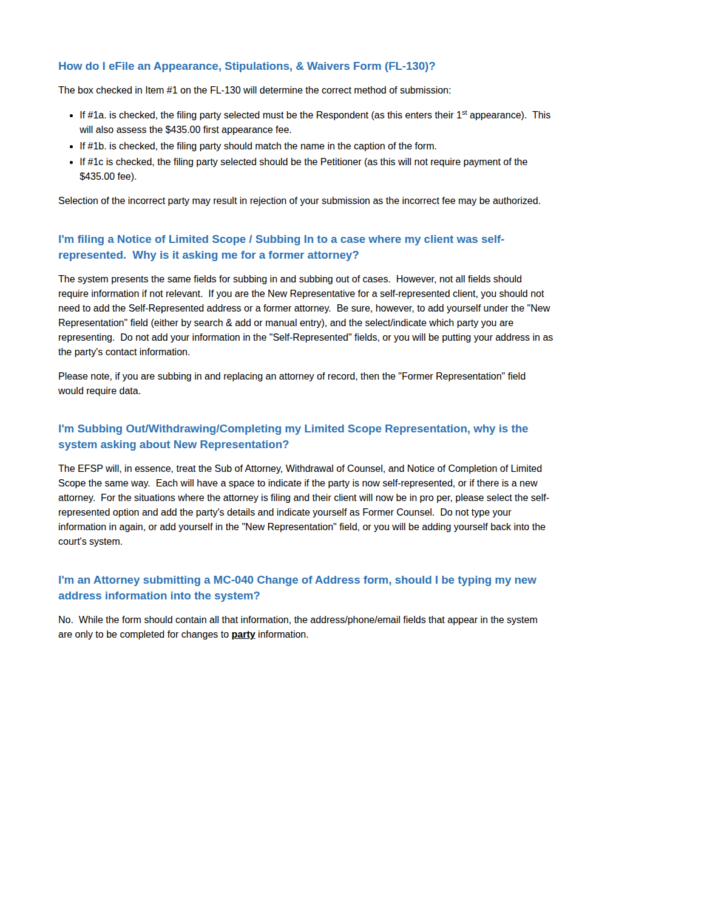How do I eFile an Appearance, Stipulations, & Waivers Form (FL-130)?
The box checked in Item #1 on the FL-130 will determine the correct method of submission:
If #1a. is checked, the filing party selected must be the Respondent (as this enters their 1st appearance). This will also assess the $435.00 first appearance fee.
If #1b. is checked, the filing party should match the name in the caption of the form.
If #1c is checked, the filing party selected should be the Petitioner (as this will not require payment of the $435.00 fee).
Selection of the incorrect party may result in rejection of your submission as the incorrect fee may be authorized.
I'm filing a Notice of Limited Scope / Subbing In to a case where my client was self-represented. Why is it asking me for a former attorney?
The system presents the same fields for subbing in and subbing out of cases. However, not all fields should require information if not relevant. If you are the New Representative for a self-represented client, you should not need to add the Self-Represented address or a former attorney. Be sure, however, to add yourself under the "New Representation" field (either by search & add or manual entry), and the select/indicate which party you are representing. Do not add your information in the "Self-Represented" fields, or you will be putting your address in as the party's contact information.
Please note, if you are subbing in and replacing an attorney of record, then the "Former Representation" field would require data.
I'm Subbing Out/Withdrawing/Completing my Limited Scope Representation, why is the system asking about New Representation?
The EFSP will, in essence, treat the Sub of Attorney, Withdrawal of Counsel, and Notice of Completion of Limited Scope the same way. Each will have a space to indicate if the party is now self-represented, or if there is a new attorney. For the situations where the attorney is filing and their client will now be in pro per, please select the self-represented option and add the party's details and indicate yourself as Former Counsel. Do not type your information in again, or add yourself in the "New Representation" field, or you will be adding yourself back into the court's system.
I'm an Attorney submitting a MC-040 Change of Address form, should I be typing my new address information into the system?
No. While the form should contain all that information, the address/phone/email fields that appear in the system are only to be completed for changes to party information.